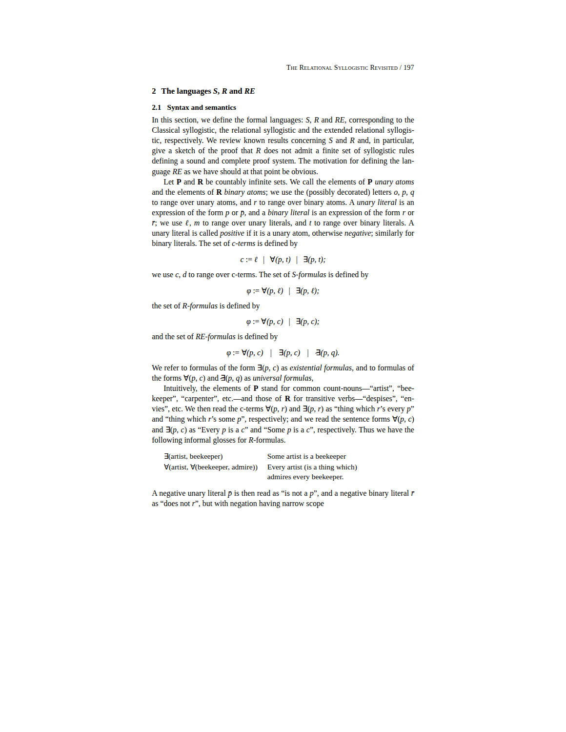The Relational Syllogistic Revisited / 197
2 The languages S, R and RE
2.1 Syntax and semantics
In this section, we define the formal languages: S, R and RE, corresponding to the Classical syllogistic, the relational syllogistic and the extended relational syllogistic, respectively. We review known results concerning S and R and, in particular, give a sketch of the proof that R does not admit a finite set of syllogistic rules defining a sound and complete proof system. The motivation for defining the language RE as we have should at that point be obvious.
Let P and R be countably infinite sets. We call the elements of P unary atoms and the elements of R binary atoms; we use the (possibly decorated) letters o, p, q to range over unary atoms, and r to range over binary atoms. A unary literal is an expression of the form p or p̄, and a binary literal is an expression of the form r or r̄; we use ℓ, m to range over unary literals, and t to range over binary literals. A unary literal is called positive if it is a unary atom, otherwise negative; similarly for binary literals. The set of c-terms is defined by
c := ℓ|∀(p, t)|∃(p, t);
we use c, d to range over c-terms. The set of S-formulas is defined by
φ := ∀(p, ℓ)|∃(p, ℓ);
the set of R-formulas is defined by
φ := ∀(p, c)|∃(p, c);
and the set of RE-formulas is defined by
φ := ∀(p, c)|∃(p, c)|∃(p, q).
We refer to formulas of the form ∃(p, c) as existential formulas, and to formulas of the forms ∀(p, c) and ∃(p, q) as universal formulas,
Intuitively, the elements of P stand for common count-nouns—“artist”, “beekeeper”, “carpenter”, etc.—and those of R for transitive verbs—“despises”, “envies”, etc. We then read the c-terms ∀(p, r) and ∃(p, r) as “thing which r’s every p” and “thing which r’s some p”, respectively; and we read the sentence forms ∀(p, c) and ∃(p, c) as “Every p is a c” and “Some p is a c”, respectively. Thus we have the following informal glosses for R-formulas.
| ∃ ( artist , beekeeper ) | Some artist is a beekeeper |
| ∀ ( artist , ∀ ( beekeeper , admire )) | Every artist (is a thing which) admires every beekeeper. |
A negative unary literal p̄ is then read as “is not a p”, and a negative binary literal r̄ as “does not r”, but with negation having narrow scope